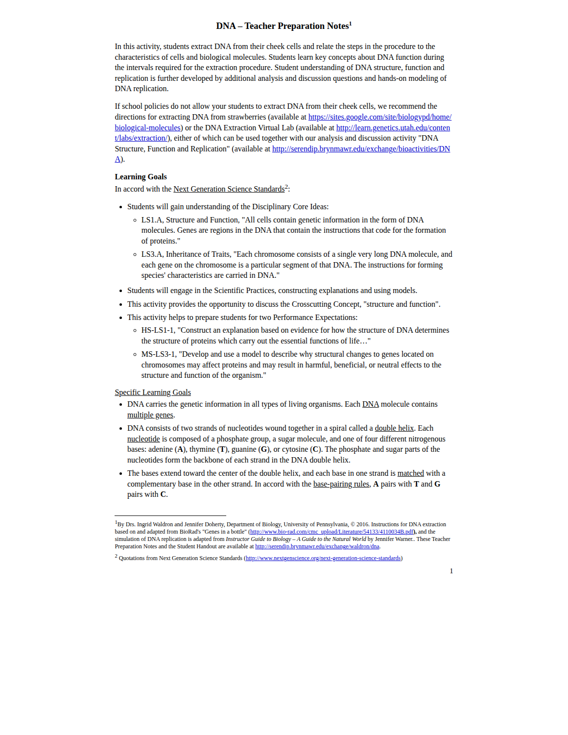DNA – Teacher Preparation Notes1
In this activity, students extract DNA from their cheek cells and relate the steps in the procedure to the characteristics of cells and biological molecules. Students learn key concepts about DNA function during the intervals required for the extraction procedure. Student understanding of DNA structure, function and replication is further developed by additional analysis and discussion questions and hands-on modeling of DNA replication.
If school policies do not allow your students to extract DNA from their cheek cells, we recommend the directions for extracting DNA from strawberries (available at https://sites.google.com/site/biologypd/home/biological-molecules) or the DNA Extraction Virtual Lab (available at http://learn.genetics.utah.edu/content/labs/extraction/), either of which can be used together with our analysis and discussion activity "DNA Structure, Function and Replication" (available at http://serendip.brynmawr.edu/exchange/bioactivities/DNA).
Learning Goals
In accord with the Next Generation Science Standards2:
Students will gain understanding of the Disciplinary Core Ideas:
LS1.A, Structure and Function, "All cells contain genetic information in the form of DNA molecules. Genes are regions in the DNA that contain the instructions that code for the formation of proteins."
LS3.A, Inheritance of Traits, "Each chromosome consists of a single very long DNA molecule, and each gene on the chromosome is a particular segment of that DNA. The instructions for forming species' characteristics are carried in DNA."
Students will engage in the Scientific Practices, constructing explanations and using models.
This activity provides the opportunity to discuss the Crosscutting Concept, "structure and function".
This activity helps to prepare students for two Performance Expectations:
HS-LS1-1, "Construct an explanation based on evidence for how the structure of DNA determines the structure of proteins which carry out the essential functions of life…"
MS-LS3-1, "Develop and use a model to describe why structural changes to genes located on chromosomes may affect proteins and may result in harmful, beneficial, or neutral effects to the structure and function of the organism."
Specific Learning Goals
DNA carries the genetic information in all types of living organisms. Each DNA molecule contains multiple genes.
DNA consists of two strands of nucleotides wound together in a spiral called a double helix. Each nucleotide is composed of a phosphate group, a sugar molecule, and one of four different nitrogenous bases: adenine (A), thymine (T), guanine (G), or cytosine (C). The phosphate and sugar parts of the nucleotides form the backbone of each strand in the DNA double helix.
The bases extend toward the center of the double helix, and each base in one strand is matched with a complementary base in the other strand. In accord with the base-pairing rules, A pairs with T and G pairs with C.
1By Drs. Ingrid Waldron and Jennifer Doherty, Department of Biology, University of Pennsylvania, © 2016. Instructions for DNA extraction based on and adapted from BioRad's "Genes in a bottle" (http://www.bio-rad.com/cmc_upload/Literature/54133/4110034B.pdf), and the simulation of DNA replication is adapted from Instructor Guide to Biology – A Guide to the Natural World by Jennifer Warner.. These Teacher Preparation Notes and the Student Handout are available at http://serendip.brynmawr.edu/exchange/waldron/dna.
2 Quotations from Next Generation Science Standards (http://www.nextgenscience.org/next-generation-science-standards)
1